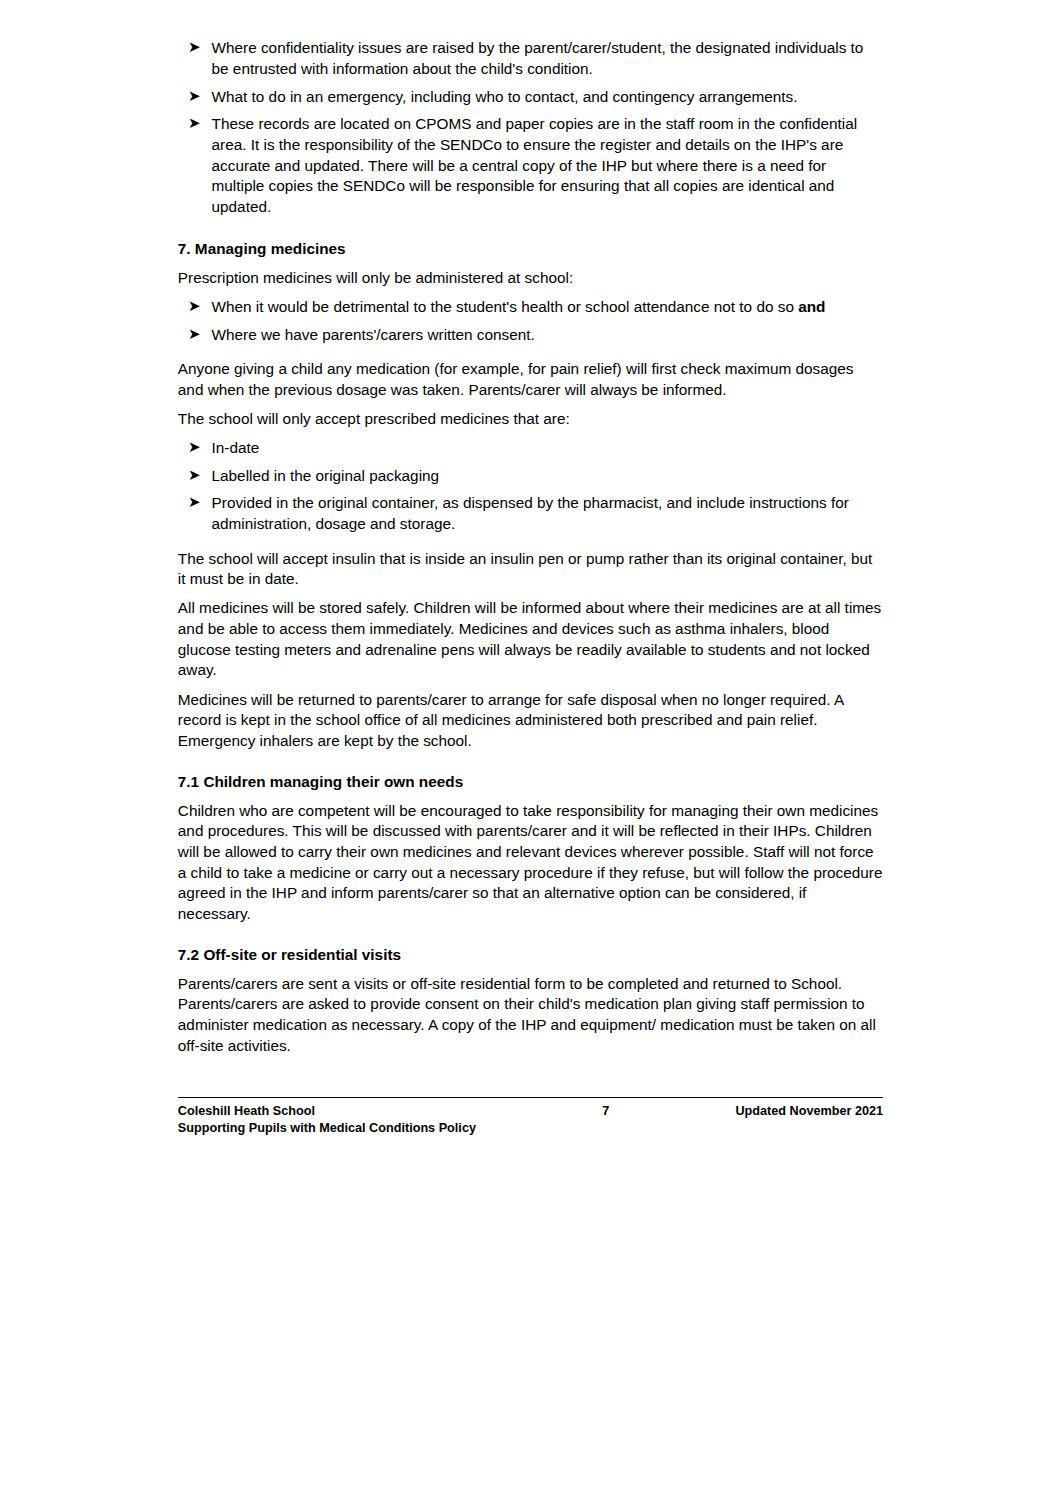Where confidentiality issues are raised by the parent/carer/student, the designated individuals to be entrusted with information about the child's condition.
What to do in an emergency, including who to contact, and contingency arrangements.
These records are located on CPOMS and paper copies are in the staff room in the confidential area. It is the responsibility of the SENDCo to ensure the register and details on the IHP's are accurate and updated. There will be a central copy of the IHP but where there is a need for multiple copies the SENDCo will be responsible for ensuring that all copies are identical and updated.
7. Managing medicines
Prescription medicines will only be administered at school:
When it would be detrimental to the student's health or school attendance not to do so and
Where we have parents'/carers written consent.
Anyone giving a child any medication (for example, for pain relief) will first check maximum dosages and when the previous dosage was taken. Parents/carer will always be informed.
The school will only accept prescribed medicines that are:
In-date
Labelled in the original packaging
Provided in the original container, as dispensed by the pharmacist, and include instructions for administration, dosage and storage.
The school will accept insulin that is inside an insulin pen or pump rather than its original container, but it must be in date.
All medicines will be stored safely. Children will be informed about where their medicines are at all times and be able to access them immediately. Medicines and devices such as asthma inhalers, blood glucose testing meters and adrenaline pens will always be readily available to students and not locked away.
Medicines will be returned to parents/carer to arrange for safe disposal when no longer required. A record is kept in the school office of all medicines administered both prescribed and pain relief. Emergency inhalers are kept by the school.
7.1 Children managing their own needs
Children who are competent will be encouraged to take responsibility for managing their own medicines and procedures. This will be discussed with parents/carer and it will be reflected in their IHPs. Children will be allowed to carry their own medicines and relevant devices wherever possible. Staff will not force a child to take a medicine or carry out a necessary procedure if they refuse, but will follow the procedure agreed in the IHP and inform parents/carer so that an alternative option can be considered, if necessary.
7.2 Off-site or residential visits
Parents/carers are sent a visits or off-site residential form to be completed and returned to School. Parents/carers are asked to provide consent on their child's medication plan giving staff permission to administer medication as necessary. A copy of the IHP and equipment/ medication must be taken on all off-site activities.
Coleshill Heath School Supporting Pupils with Medical Conditions Policy
7
Updated November 2021